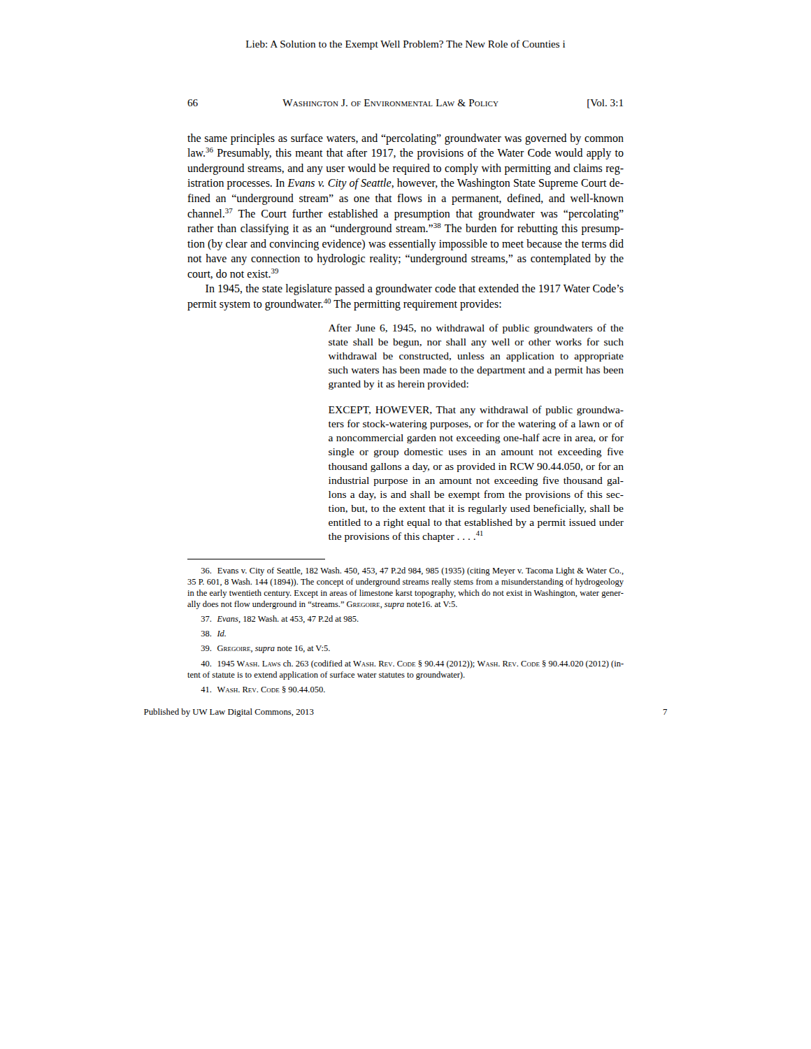Lieb: A Solution to the Exempt Well Problem? The New Role of Counties i
66 Washington J. of Environmental Law & Policy [Vol. 3:1
the same principles as surface waters, and “percolating” groundwater was governed by common law.36 Presumably, this meant that after 1917, the provisions of the Water Code would apply to underground streams, and any user would be required to comply with permitting and claims registration processes. In Evans v. City of Seattle, however, the Washington State Supreme Court defined an “underground stream” as one that flows in a permanent, defined, and well-known channel.37 The Court further established a presumption that groundwater was “percolating” rather than classifying it as an “underground stream.”38 The burden for rebutting this presumption (by clear and convincing evidence) was essentially impossible to meet because the terms did not have any connection to hydrologic reality; “underground streams,” as contemplated by the court, do not exist.39
In 1945, the state legislature passed a groundwater code that extended the 1917 Water Code’s permit system to groundwater.40 The permitting requirement provides:
After June 6, 1945, no withdrawal of public groundwaters of the state shall be begun, nor shall any well or other works for such withdrawal be constructed, unless an application to appropriate such waters has been made to the department and a permit has been granted by it as herein provided:
EXCEPT, HOWEVER, That any withdrawal of public groundwaters for stock-watering purposes, or for the watering of a lawn or of a noncommercial garden not exceeding one-half acre in area, or for single or group domestic uses in an amount not exceeding five thousand gallons a day, or as provided in RCW 90.44.050, or for an industrial purpose in an amount not exceeding five thousand gallons a day, is and shall be exempt from the provisions of this section, but, to the extent that it is regularly used beneficially, shall be entitled to a right equal to that established by a permit issued under the provisions of this chapter . . . .41
36. Evans v. City of Seattle, 182 Wash. 450, 453, 47 P.2d 984, 985 (1935) (citing Meyer v. Tacoma Light & Water Co., 35 P. 601, 8 Wash. 144 (1894)). The concept of underground streams really stems from a misunderstanding of hydrogeology in the early twentieth century. Except in areas of limestone karst topography, which do not exist in Washington, water generally does not flow underground in “streams.” Gregoire, supra note16. at V:5.
37. Evans, 182 Wash. at 453, 47 P.2d at 985.
38. Id.
39. Gregoire, supra note 16, at V:5.
40. 1945 Wash. Laws ch. 263 (codified at Wash. Rev. Code § 90.44 (2012)); Wash. Rev. Code § 90.44.020 (2012) (intent of statute is to extend application of surface water statutes to groundwater).
41. Wash. Rev. Code § 90.44.050.
Published by UW Law Digital Commons, 2013 7